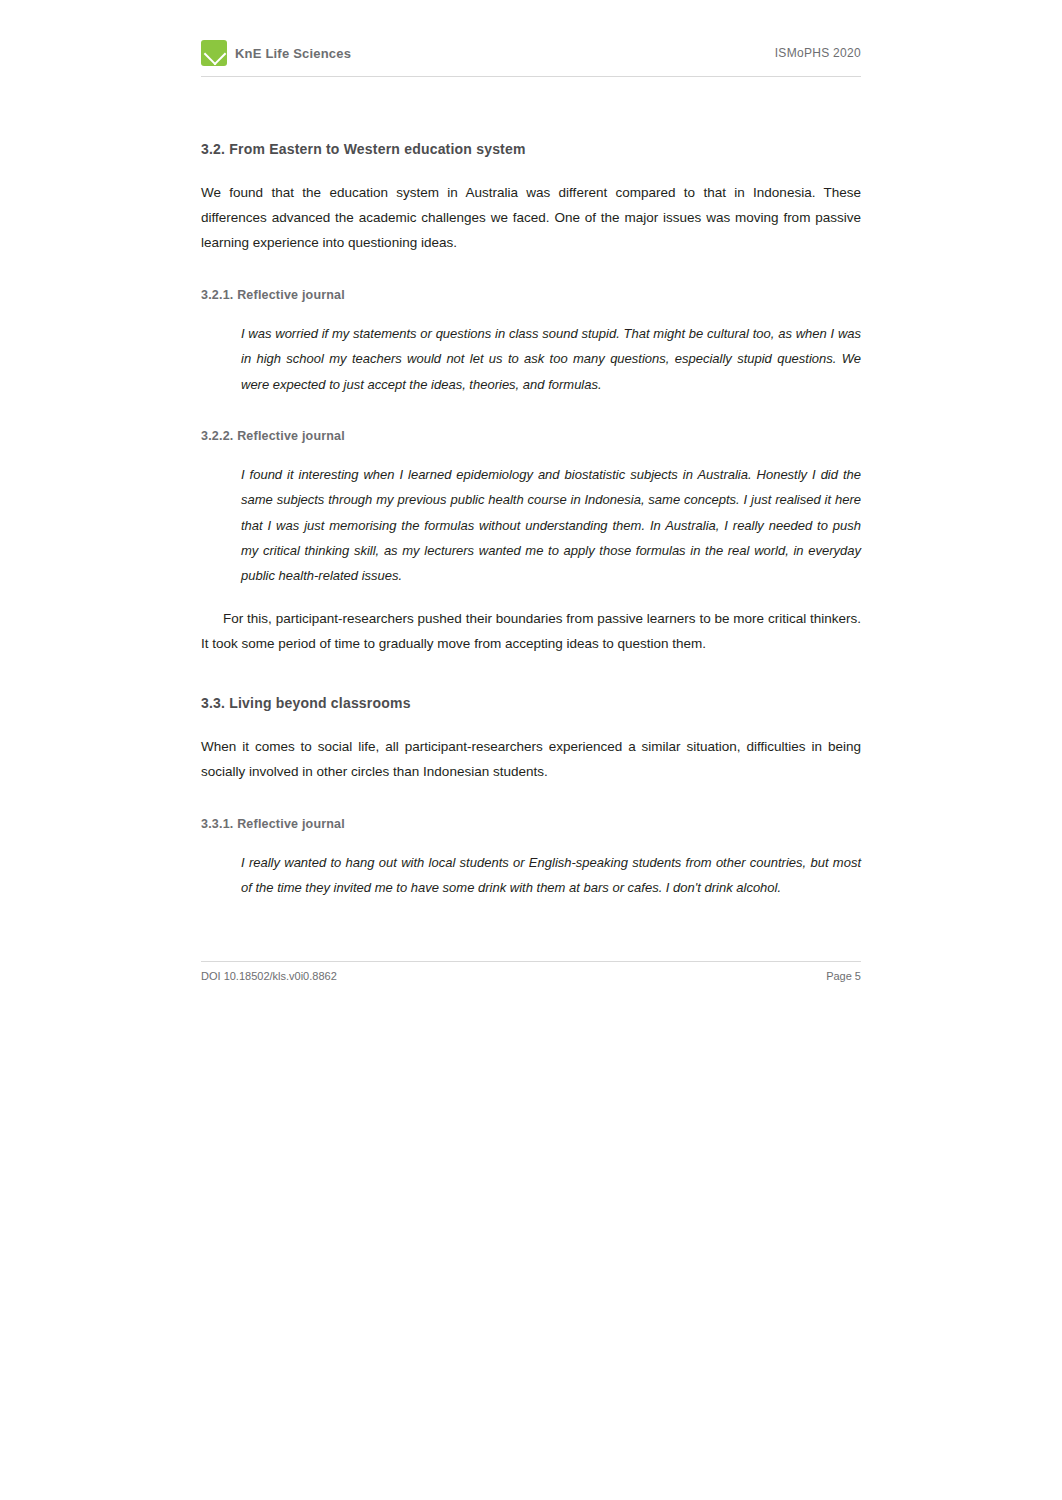KnE Life Sciences
ISMoPHS 2020
3.2. From Eastern to Western education system
We found that the education system in Australia was different compared to that in Indonesia. These differences advanced the academic challenges we faced. One of the major issues was moving from passive learning experience into questioning ideas.
3.2.1. Reflective journal
I was worried if my statements or questions in class sound stupid. That might be cultural too, as when I was in high school my teachers would not let us to ask too many questions, especially stupid questions. We were expected to just accept the ideas, theories, and formulas.
3.2.2. Reflective journal
I found it interesting when I learned epidemiology and biostatistic subjects in Australia. Honestly I did the same subjects through my previous public health course in Indonesia, same concepts. I just realised it here that I was just memorising the formulas without understanding them. In Australia, I really needed to push my critical thinking skill, as my lecturers wanted me to apply those formulas in the real world, in everyday public health-related issues.
For this, participant-researchers pushed their boundaries from passive learners to be more critical thinkers. It took some period of time to gradually move from accepting ideas to question them.
3.3. Living beyond classrooms
When it comes to social life, all participant-researchers experienced a similar situation, difficulties in being socially involved in other circles than Indonesian students.
3.3.1. Reflective journal
I really wanted to hang out with local students or English-speaking students from other countries, but most of the time they invited me to have some drink with them at bars or cafes. I don't drink alcohol.
DOI 10.18502/kls.v0i0.8862
Page 5